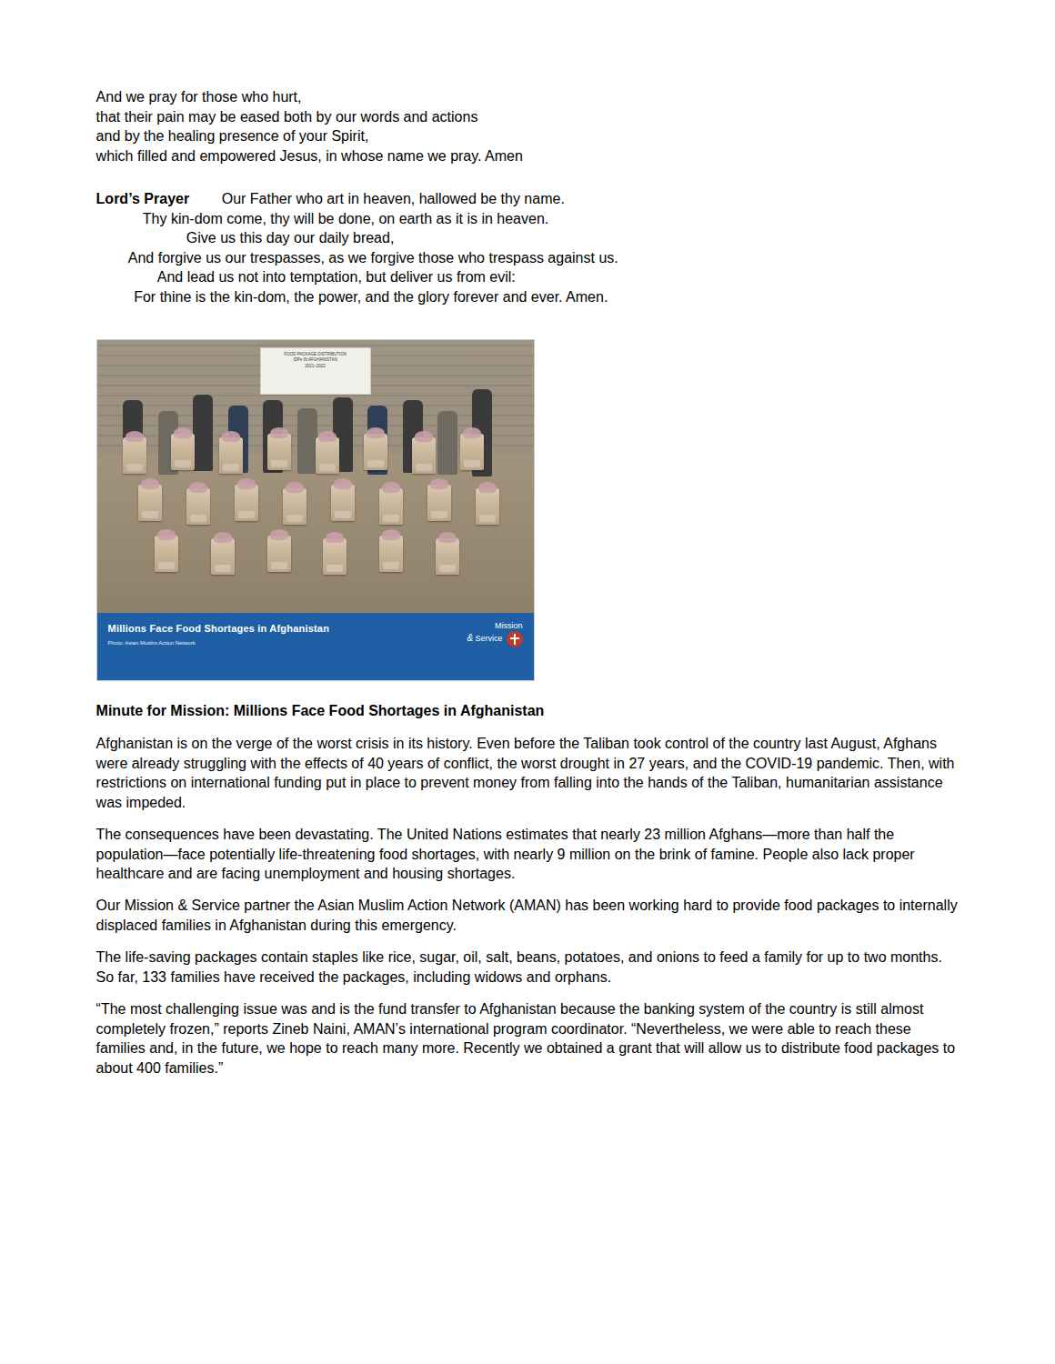And we pray for those who hurt,
that their pain may be eased both by our words and actions
and by the healing presence of your Spirit,
which filled and empowered Jesus, in whose name we pray. Amen
Lord’s Prayer Our Father who art in heaven, hallowed be thy name. Thy kin-dom come, thy will be done, on earth as it is in heaven. Give us this day our daily bread, And forgive us our trespasses, as we forgive those who trespass against us. And lead us not into temptation, but deliver us from evil: For thine is the kin-dom, the power, and the glory forever and ever. Amen.
FOOD PACKAGE DISTRIBUTION
IDPs IN AFGHANISTAN
2021–2022
Millions Face Food Shortages in Afghanistan
Photo: Asian Muslim Action Network
Mission
& Service
Minute for Mission: Millions Face Food Shortages in Afghanistan
Afghanistan is on the verge of the worst crisis in its history. Even before the Taliban took control of the country last August, Afghans were already struggling with the effects of 40 years of conflict, the worst drought in 27 years, and the COVID-19 pandemic. Then, with restrictions on international funding put in place to prevent money from falling into the hands of the Taliban, humanitarian assistance was impeded.
The consequences have been devastating. The United Nations estimates that nearly 23 million Afghans—more than half the population—face potentially life-threatening food shortages, with nearly 9 million on the brink of famine. People also lack proper healthcare and are facing unemployment and housing shortages.
Our Mission & Service partner the Asian Muslim Action Network (AMAN) has been working hard to provide food packages to internally displaced families in Afghanistan during this emergency.
The life-saving packages contain staples like rice, sugar, oil, salt, beans, potatoes, and onions to feed a family for up to two months. So far, 133 families have received the packages, including widows and orphans.
“The most challenging issue was and is the fund transfer to Afghanistan because the banking system of the country is still almost completely frozen,” reports Zineb Naini, AMAN’s international program coordinator. “Nevertheless, we were able to reach these families and, in the future, we hope to reach many more. Recently we obtained a grant that will allow us to distribute food packages to about 400 families.”